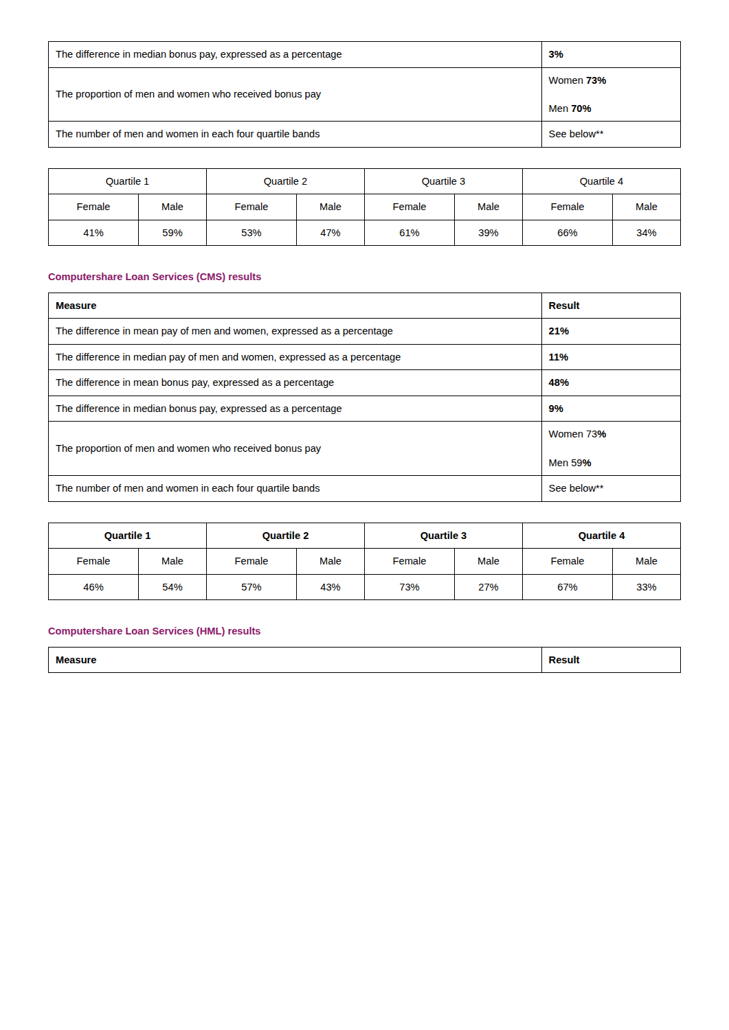| The difference in median bonus pay, expressed as a percentage | 3% |
| The proportion of men and women who received bonus pay | Women 73% Men 70% |
| The number of men and women in each four quartile bands | See below** |
| Quartile 1 | Quartile 2 | Quartile 3 | Quartile 4 |
| Female | Male | Female | Male | Female | Male | Female | Male |
| 41% | 59% | 53% | 47% | 61% | 39% | 66% | 34% |
Computershare Loan Services (CMS) results
| Measure | Result |
| The difference in mean pay of men and women, expressed as a percentage | 21% |
| The difference in median pay of men and women, expressed as a percentage | 11% |
| The difference in mean bonus pay, expressed as a percentage | 48% |
| The difference in median bonus pay, expressed as a percentage | 9% |
| The proportion of men and women who received bonus pay | Women 73 % Men 59 % |
| The number of men and women in each four quartile bands | See below** |
| Quartile 1 | Quartile 2 | Quartile 3 | Quartile 4 |
| Female | Male | Female | Male | Female | Male | Female | Male |
| 46% | 54% | 57% | 43% | 73% | 27% | 67% | 33% |
Computershare Loan Services (HML) results
| Measure | Result |